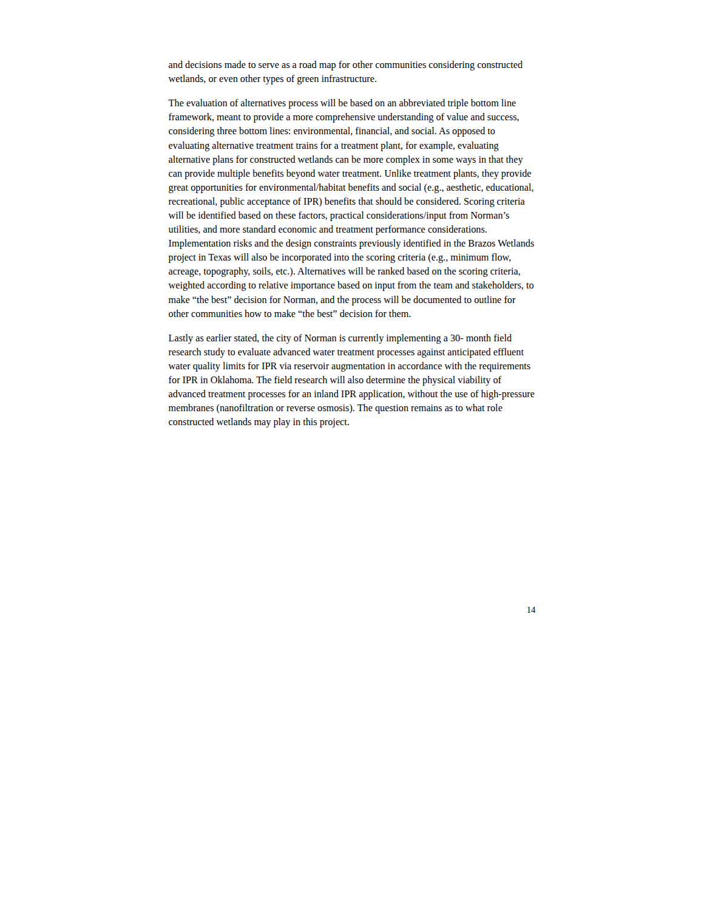and decisions made to serve as a road map for other communities considering constructed wetlands, or even other types of green infrastructure.
The evaluation of alternatives process will be based on an abbreviated triple bottom line framework, meant to provide a more comprehensive understanding of value and success, considering three bottom lines: environmental, financial, and social. As opposed to evaluating alternative treatment trains for a treatment plant, for example, evaluating alternative plans for constructed wetlands can be more complex in some ways in that they can provide multiple benefits beyond water treatment. Unlike treatment plants, they provide great opportunities for environmental/habitat benefits and social (e.g., aesthetic, educational, recreational, public acceptance of IPR) benefits that should be considered. Scoring criteria will be identified based on these factors, practical considerations/input from Norman’s utilities, and more standard economic and treatment performance considerations. Implementation risks and the design constraints previously identified in the Brazos Wetlands project in Texas will also be incorporated into the scoring criteria (e.g., minimum flow, acreage, topography, soils, etc.). Alternatives will be ranked based on the scoring criteria, weighted according to relative importance based on input from the team and stakeholders, to make “the best” decision for Norman, and the process will be documented to outline for other communities how to make “the best” decision for them.
Lastly as earlier stated, the city of Norman is currently implementing a 30- month field research study to evaluate advanced water treatment processes against anticipated effluent water quality limits for IPR via reservoir augmentation in accordance with the requirements for IPR in Oklahoma. The field research will also determine the physical viability of advanced treatment processes for an inland IPR application, without the use of high-pressure membranes (nanofiltration or reverse osmosis). The question remains as to what role constructed wetlands may play in this project.
14